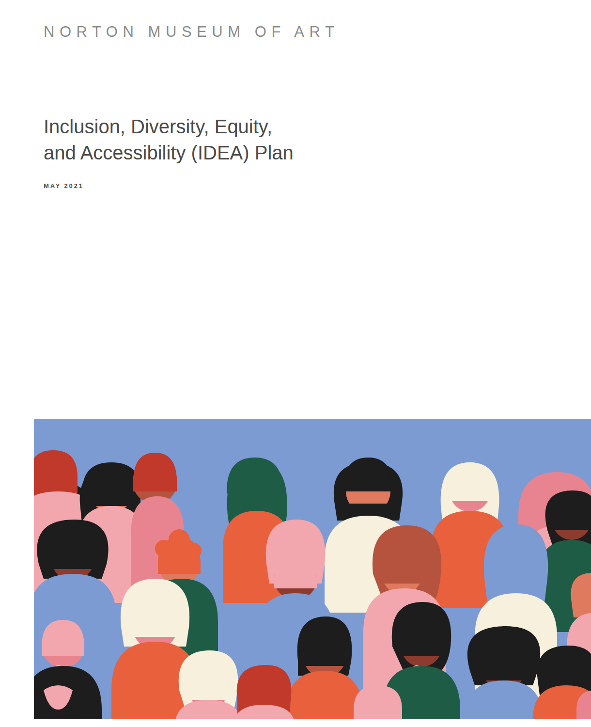Norton Museum of Art
Inclusion, Diversity, Equity,
and Accessibility (IDEA) Plan
May 2021